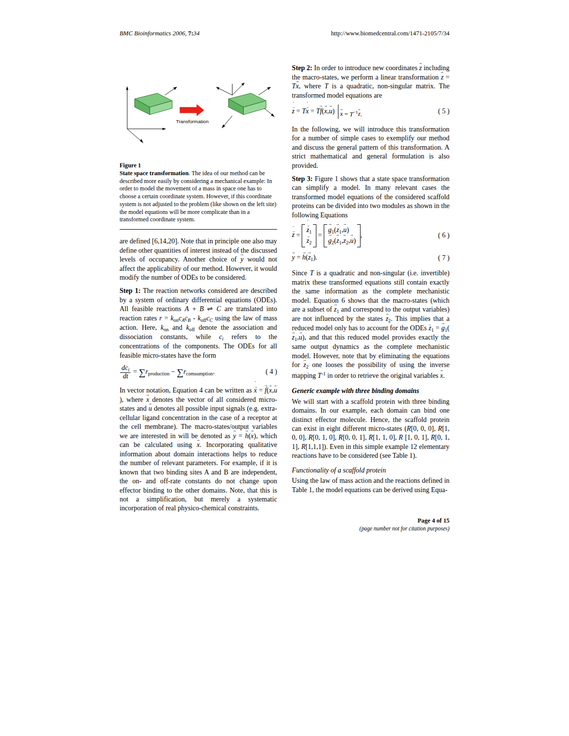BMC Bioinformatics 2006, 7: 34
http://www.biomedcentral.com/1471-2105/7/34
Transformation
Figure 1
State space transformation. The idea of our method can be described more easily by considering a mechanical example: In order to model the movement of a mass in space one has to choose a certain coordinate system. However, if this coordinate system is not adjusted to the problem (like shown on the left site) the model equations will be more complicate than in a transformed coordinate system.
are defined [6,14,20]. Note that in principle one also may define other quantities of interest instead of the discussed levels of occupancy. Another choice of y would not affect the applicability of our method. However, it would modify the number of ODEs to be considered.
Step 1: The reaction networks considered are described by a system of ordinary differential equations (ODEs). All feasible reactions A + B ⇌ C are translated into reaction rates r = kon cAcB - koff cC using the law of mass action. Here, kon and koff denote the association and dissociation constants, while ci refers to the concentrations of the components. The ODEs for all feasible micro-states have the form
dci dt = ∑rproduction − ∑rcomsumption.
( 4 )
In vector notation, Equation 4 can be written as x = f(x,u), where x denotes the vector of all considered micro-states and u denotes all possible input signals (e.g. extra-cellular ligand concentration in the case of a receptor at the cell membrane). The macro-states/output variables we are interested in will be denoted as y = h(x), which can be calculated using x. Incorporating qualitative information about domain interactions helps to reduce the number of relevant parameters. For example, if it is known that two binding sites A and B are independent, the on- and off-rate constants do not change upon effector binding to the other domains. Note, that this is not a simplification, but merely a systematic incorporation of real physico-chemical constraints.
Step 2: In order to introduce new coordinates z including the macro-states, we perform a linear transformation z = Tx, where T is a quadratic, non-singular matrix. The transformed model equations are
z = Tx = Tf(x,u) x = T−1 z.
( 5 )
In the following, we will introduce this transformation for a number of simple cases to exemplify our method and discuss the general pattern of this transformation. A strict mathematical and general formulation is also provided.
Step 3: Figure 1 shows that a state space transformation can simplify a model. In many relevant cases the transformed model equations of the considered scaffold proteins can be divided into two modules as shown in the following Equations
z = z 1 z 2 = g 1(z 1,u) g 2(z 1,z 2,u) ,
( 6 )
y = h(z 1).
( 7 )
Since T is a quadratic and non-singular (i.e. invertible) matrix these transformed equations still contain exactly the same information as the complete mechanistic model. Equation 6 shows that the macro-states (which are a subset of z 1 and correspond to the output variables) are not influenced by the states z 2. This implies that a reduced model only has to account for the ODEs z 1 = g 1(z 1,u), and that this reduced model provides exactly the same output dynamics as the complete mechanistic model. However, note that by eliminating the equations for z 2 one looses the possibility of using the inverse mapping T-1 in order to retrieve the original variables x.
Generic example with three binding domains
We will start with a scaffold protein with three binding domains. In our example, each domain can bind one distinct effector molecule. Hence, the scaffold protein can exist in eight different micro-states (R[0, 0, 0], R[1, 0, 0], R[0, 1, 0], R[0, 0, 1], R[1, 1, 0], R [1, 0, 1], R[0, 1, 1], R[1,1,1]). Even in this simple example 12 elementary reactions have to be considered (see Table 1).
Functionality of a scaffold protein
Using the law of mass action and the reactions defined in Table 1, the model equations can be derived using Equa-
Page 4 of 15
(page number not for citation purposes)